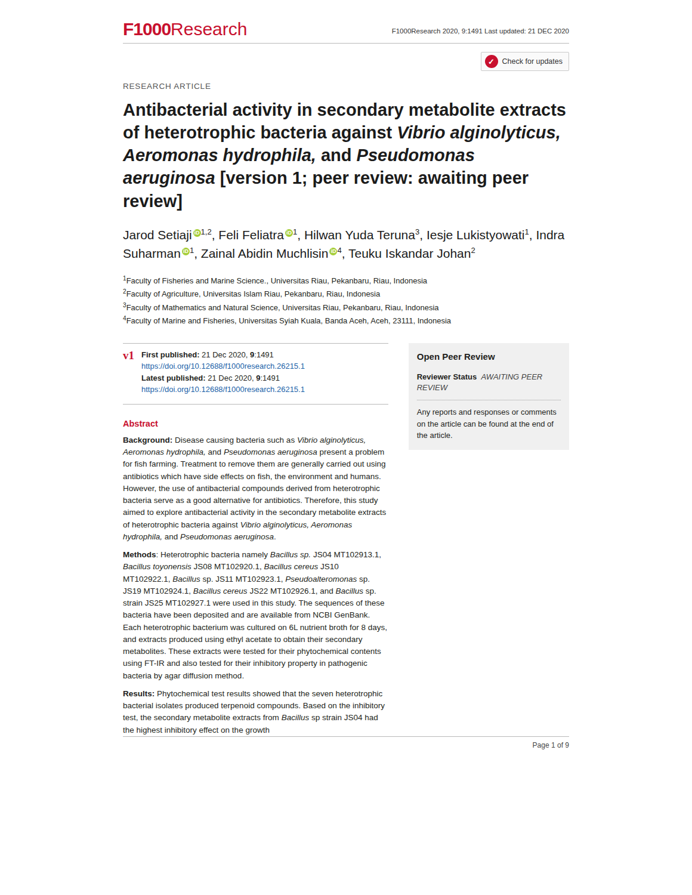F1000Research
F1000Research 2020, 9:1491 Last updated: 21 DEC 2020
✓ Check for updates
Research Article
Antibacterial activity in secondary metabolite extracts of heterotrophic bacteria against Vibrio alginolyticus, Aeromonas hydrophila, and Pseudomonas aeruginosa [version 1; peer review: awaiting peer review]
Jarod SetiajiiD1,2, Feli FeliatraiD1, Hilwan Yuda Teruna3, Iesje Lukistyowati1, Indra SuharmaniD1, Zainal Abidin MuchlisiniD4, Teuku Iskandar Johan2
1Faculty of Fisheries and Marine Science., Universitas Riau, Pekanbaru, Riau, Indonesia
2Faculty of Agriculture, Universitas Islam Riau, Pekanbaru, Riau, Indonesia
3Faculty of Mathematics and Natural Science, Universitas Riau, Pekanbaru, Riau, Indonesia
4Faculty of Marine and Fisheries, Universitas Syiah Kuala, Banda Aceh, Aceh, 23111, Indonesia
v1
First published: 21 Dec 2020, 9:1491
https://doi.org/10.12688/f1000research.26215.1
Latest published: 21 Dec 2020, 9:1491
https://doi.org/10.12688/f1000research.26215.1
Abstract
Background: Disease causing bacteria such as Vibrio alginolyticus, Aeromonas hydrophila, and Pseudomonas aeruginosa present a problem for fish farming. Treatment to remove them are generally carried out using antibiotics which have side effects on fish, the environment and humans. However, the use of antibacterial compounds derived from heterotrophic bacteria serve as a good alternative for antibiotics. Therefore, this study aimed to explore antibacterial activity in the secondary metabolite extracts of heterotrophic bacteria against Vibrio alginolyticus, Aeromonas hydrophila, and Pseudomonas aeruginosa.
Methods: Heterotrophic bacteria namely Bacillus sp. JS04 MT102913.1, Bacillus toyonensis JS08 MT102920.1, Bacillus cereus JS10 MT102922.1, Bacillus sp. JS11 MT102923.1, Pseudoalteromonas sp. JS19 MT102924.1, Bacillus cereus JS22 MT102926.1, and Bacillus sp. strain JS25 MT102927.1 were used in this study. The sequences of these bacteria have been deposited and are available from NCBI GenBank. Each heterotrophic bacterium was cultured on 6L nutrient broth for 8 days, and extracts produced using ethyl acetate to obtain their secondary metabolites. These extracts were tested for their phytochemical contents using FT-IR and also tested for their inhibitory property in pathogenic bacteria by agar diffusion method.
Results: Phytochemical test results showed that the seven heterotrophic bacterial isolates produced terpenoid compounds. Based on the inhibitory test, the secondary metabolite extracts from Bacillus sp strain JS04 had the highest inhibitory effect on the growth
Open Peer Review
Reviewer Status AWAITING PEER REVIEW
Any reports and responses or comments on the article can be found at the end of the article.
Page 1 of 9